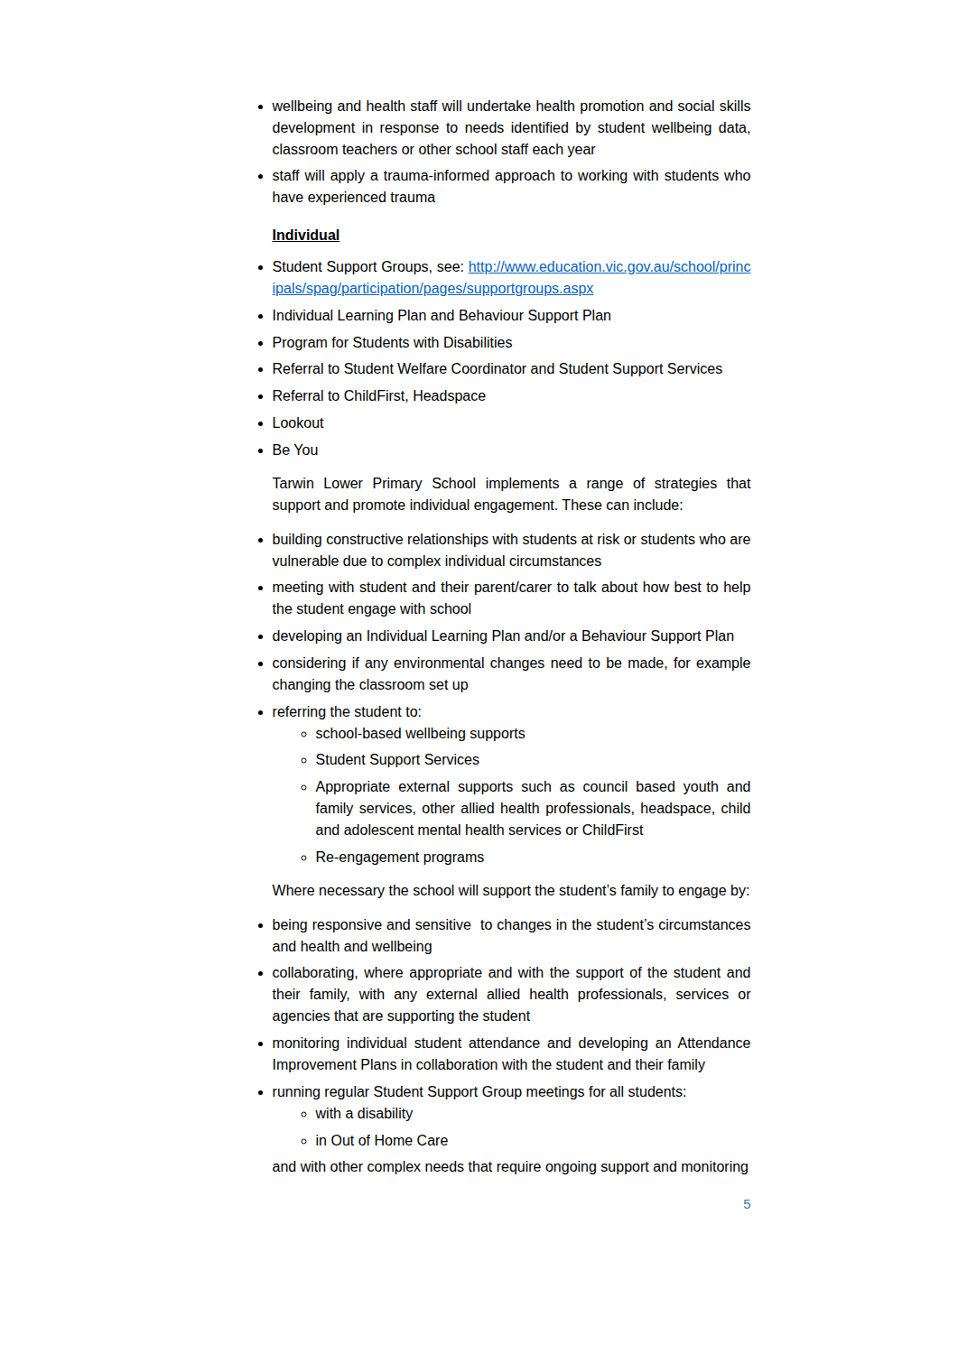wellbeing and health staff will undertake health promotion and social skills development in response to needs identified by student wellbeing data, classroom teachers or other school staff each year
staff will apply a trauma-informed approach to working with students who have experienced trauma
Individual
Student Support Groups, see: http://www.education.vic.gov.au/school/principals/spag/participation/pages/supportgroups.aspx
Individual Learning Plan and Behaviour Support Plan
Program for Students with Disabilities
Referral to Student Welfare Coordinator and Student Support Services
Referral to ChildFirst, Headspace
Lookout
Be You
Tarwin Lower Primary School implements a range of strategies that support and promote individual engagement. These can include:
building constructive relationships with students at risk or students who are vulnerable due to complex individual circumstances
meeting with student and their parent/carer to talk about how best to help the student engage with school
developing an Individual Learning Plan and/or a Behaviour Support Plan
considering if any environmental changes need to be made, for example changing the classroom set up
referring the student to:
school-based wellbeing supports
Student Support Services
Appropriate external supports such as council based youth and family services, other allied health professionals, headspace, child and adolescent mental health services or ChildFirst
Re-engagement programs
Where necessary the school will support the student’s family to engage by:
being responsive and sensitive to changes in the student’s circumstances and health and wellbeing
collaborating, where appropriate and with the support of the student and their family, with any external allied health professionals, services or agencies that are supporting the student
monitoring individual student attendance and developing an Attendance Improvement Plans in collaboration with the student and their family
running regular Student Support Group meetings for all students:
with a disability
in Out of Home Care
and with other complex needs that require ongoing support and monitoring
5